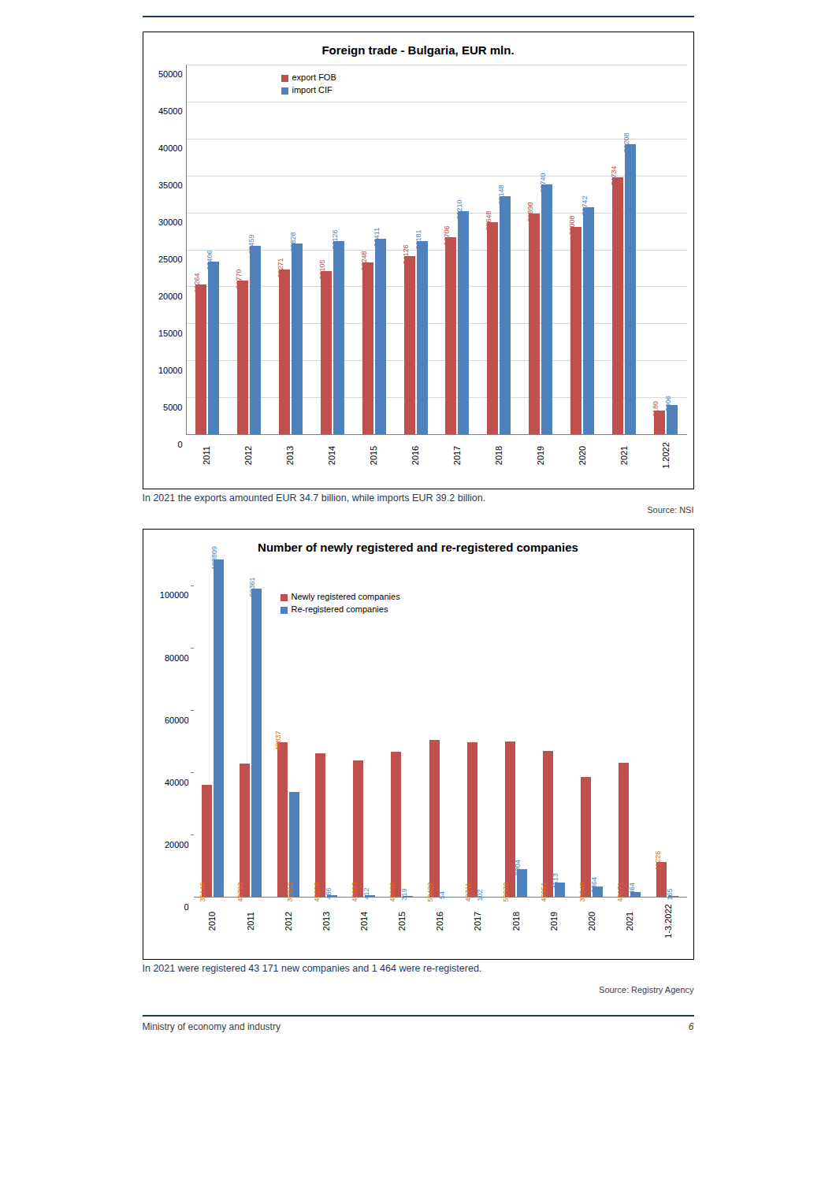Foreign trade - Bulgaria, EUR mln.
50000
45000
40000
35000
30000
25000
20000
15000
10000
5000
0
export FOB
import CIF
20264
23406
20770
25459
22271
25828
22105
26126
23248
26411
24126
26181
26706
30210
28648
32148
29890
33740
28008
30742
34734
39208
3180
3906
2011
2012
2013
2014
2015
2016
2017
2018
2019
2020
2021
1.2022
In 2021 the exports amounted EUR 34.7 billion, while imports EUR 39.2 billion.
Source: NSI
Number of newly registered and re-registered companies
100000
80000
60000
40000
20000
0
Newly registered companies
Re-registered companies
36146
108809
42793
99361
49837
33916
46228
486
43893
412
46638
319
50422
54
49711
102
50030
8904
46951
4513
38548
3364
43171
1464
11226
165
2010
2011
2012
2013
2014
2015
2016
2017
2018
2019
2020
2021
1-3.2022
In 2021 were registered 43 171 new companies and 1 464 were re-registered.
Source: Registry Agency
Ministry of economy and industry
6